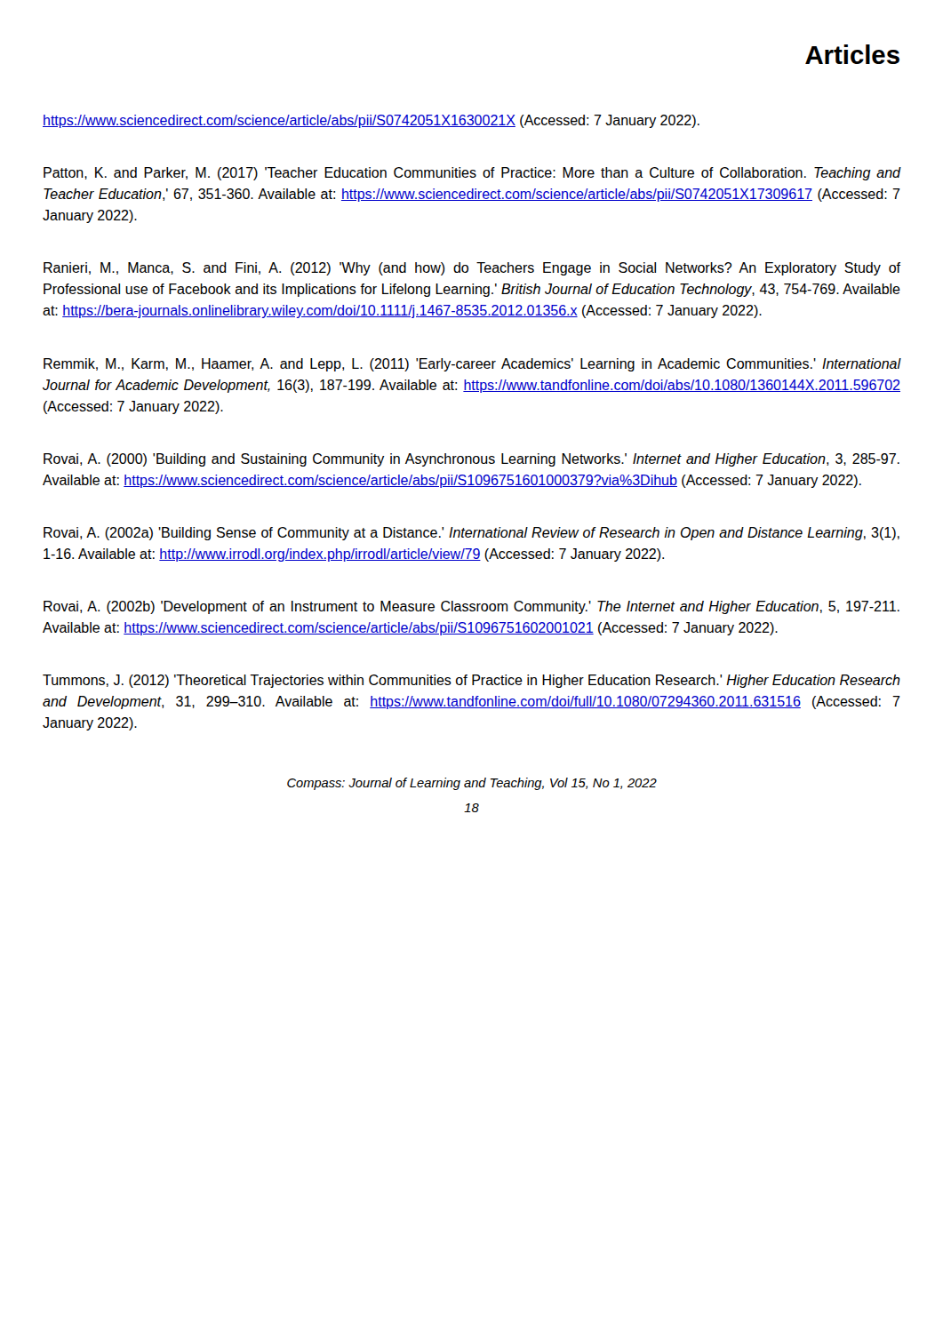Articles
https://www.sciencedirect.com/science/article/abs/pii/S0742051X1630021X (Accessed: 7 January 2022).
Patton, K. and Parker, M. (2017) 'Teacher Education Communities of Practice: More than a Culture of Collaboration. Teaching and Teacher Education,' 67, 351-360. Available at: https://www.sciencedirect.com/science/article/abs/pii/S0742051X17309617 (Accessed: 7 January 2022).
Ranieri, M., Manca, S. and Fini, A. (2012) 'Why (and how) do Teachers Engage in Social Networks? An Exploratory Study of Professional use of Facebook and its Implications for Lifelong Learning.' British Journal of Education Technology, 43, 754-769. Available at: https://bera-journals.onlinelibrary.wiley.com/doi/10.1111/j.1467-8535.2012.01356.x (Accessed: 7 January 2022).
Remmik, M., Karm, M., Haamer, A. and Lepp, L. (2011) 'Early-career Academics' Learning in Academic Communities.' International Journal for Academic Development, 16(3), 187-199. Available at: https://www.tandfonline.com/doi/abs/10.1080/1360144X.2011.596702 (Accessed: 7 January 2022).
Rovai, A. (2000) 'Building and Sustaining Community in Asynchronous Learning Networks.' Internet and Higher Education, 3, 285-97. Available at: https://www.sciencedirect.com/science/article/abs/pii/S1096751601000379?via%3Dihub (Accessed: 7 January 2022).
Rovai, A. (2002a) 'Building Sense of Community at a Distance.' International Review of Research in Open and Distance Learning, 3(1), 1-16. Available at: http://www.irrodl.org/index.php/irrodl/article/view/79 (Accessed: 7 January 2022).
Rovai, A. (2002b) 'Development of an Instrument to Measure Classroom Community.' The Internet and Higher Education, 5, 197-211. Available at: https://www.sciencedirect.com/science/article/abs/pii/S1096751602001021 (Accessed: 7 January 2022).
Tummons, J. (2012) 'Theoretical Trajectories within Communities of Practice in Higher Education Research.' Higher Education Research and Development, 31, 299–310. Available at: https://www.tandfonline.com/doi/full/10.1080/07294360.2011.631516 (Accessed: 7 January 2022).
Compass: Journal of Learning and Teaching, Vol 15, No 1, 2022
18